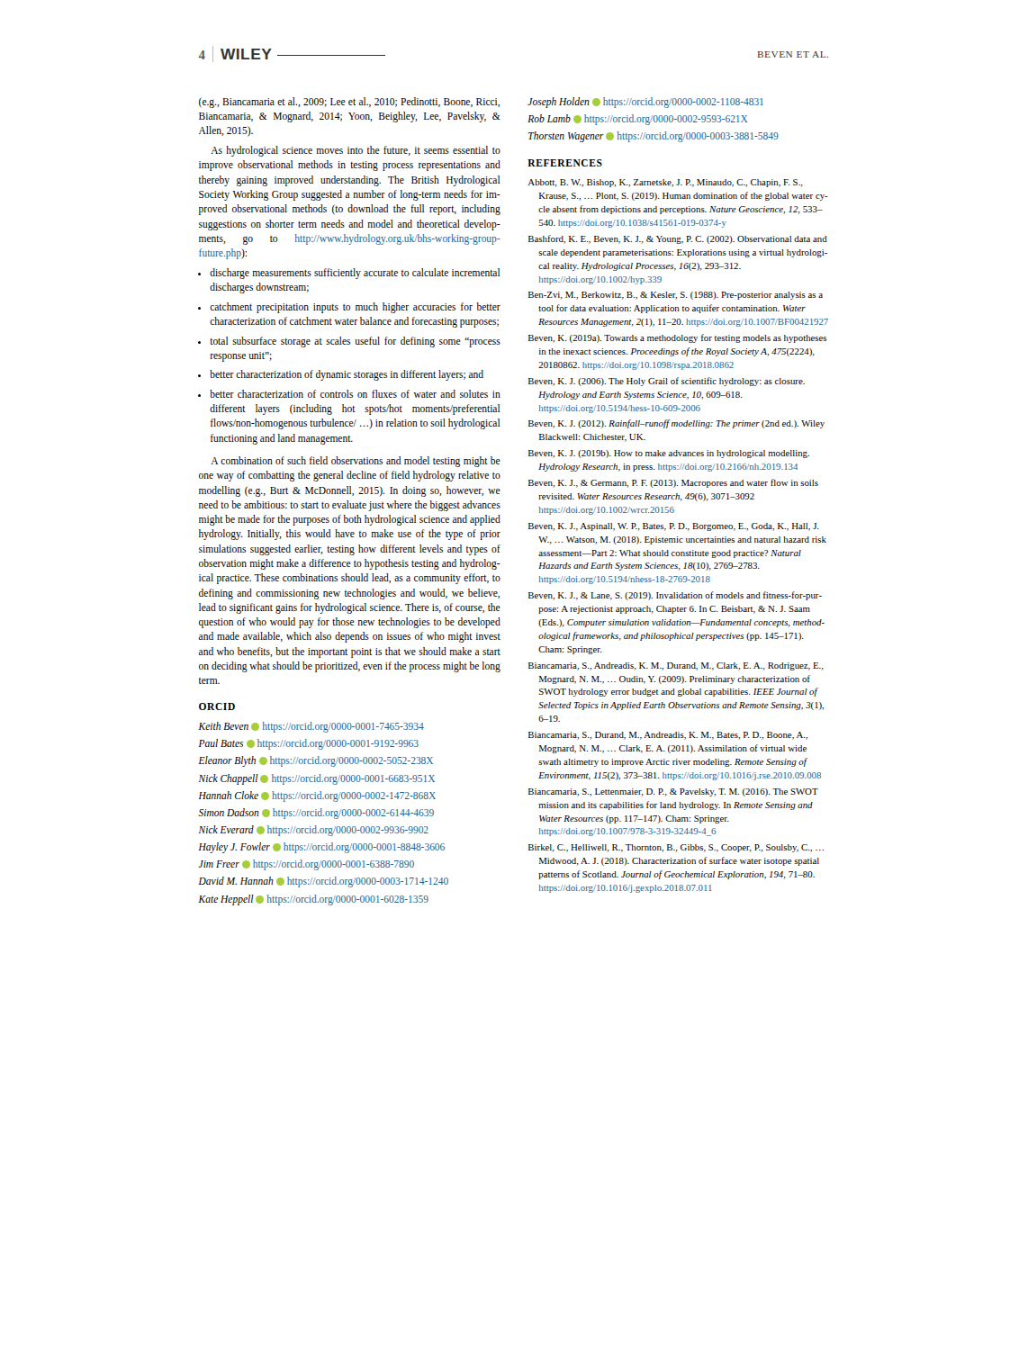4 WILEY
BEVEN ET AL.
(e.g., Biancamaria et al., 2009; Lee et al., 2010; Pedinotti, Boone, Ricci, Biancamaria, & Mognard, 2014; Yoon, Beighley, Lee, Pavelsky, & Allen, 2015).
As hydrological science moves into the future, it seems essential to improve observational methods in testing process representations and thereby gaining improved understanding. The British Hydrological Society Working Group suggested a number of long-term needs for improved observational methods (to download the full report, including suggestions on shorter term needs and model and theoretical developments, go to http://www.hydrology.org.uk/bhs-working-group-future.php):
discharge measurements sufficiently accurate to calculate incremental discharges downstream;
catchment precipitation inputs to much higher accuracies for better characterization of catchment water balance and forecasting purposes;
total subsurface storage at scales useful for defining some “process response unit”;
better characterization of dynamic storages in different layers; and
better characterization of controls on fluxes of water and solutes in different layers (including hot spots/hot moments/preferential flows/non-homogenous turbulence/ …) in relation to soil hydrological functioning and land management.
A combination of such field observations and model testing might be one way of combatting the general decline of field hydrology relative to modelling (e.g., Burt & McDonnell, 2015). In doing so, however, we need to be ambitious: to start to evaluate just where the biggest advances might be made for the purposes of both hydrological science and applied hydrology. Initially, this would have to make use of the type of prior simulations suggested earlier, testing how different levels and types of observation might make a difference to hypothesis testing and hydrological practice. These combinations should lead, as a community effort, to defining and commissioning new technologies and would, we believe, lead to significant gains for hydrological science. There is, of course, the question of who would pay for those new technologies to be developed and made available, which also depends on issues of who might invest and who benefits, but the important point is that we should make a start on deciding what should be prioritized, even if the process might be long term.
ORCID
Keith Beven https://orcid.org/0000-0001-7465-3934
Paul Bates https://orcid.org/0000-0001-9192-9963
Eleanor Blyth https://orcid.org/0000-0002-5052-238X
Nick Chappell https://orcid.org/0000-0001-6683-951X
Hannah Cloke https://orcid.org/0000-0002-1472-868X
Simon Dadson https://orcid.org/0000-0002-6144-4639
Nick Everard https://orcid.org/0000-0002-9936-9902
Hayley J. Fowler https://orcid.org/0000-0001-8848-3606
Jim Freer https://orcid.org/0000-0001-6388-7890
David M. Hannah https://orcid.org/0000-0003-1714-1240
Kate Heppell https://orcid.org/0000-0001-6028-1359
Joseph Holden https://orcid.org/0000-0002-1108-4831
Rob Lamb https://orcid.org/0000-0002-9593-621X
Thorsten Wagener https://orcid.org/0000-0003-3881-5849
REFERENCES
Abbott, B. W., Bishop, K., Zarnetske, J. P., Minaudo, C., Chapin, F. S., Krause, S., … Plont, S. (2019). Human domination of the global water cycle absent from depictions and perceptions. Nature Geoscience, 12, 533–540. https://doi.org/10.1038/s41561-019-0374-y
Bashford, K. E., Beven, K. J., & Young, P. C. (2002). Observational data and scale dependent parameterisations: Explorations using a virtual hydrological reality. Hydrological Processes, 16(2), 293–312. https://doi.org/10.1002/hyp.339
Ben-Zvi, M., Berkowitz, B., & Kesler, S. (1988). Pre-posterior analysis as a tool for data evaluation: Application to aquifer contamination. Water Resources Management, 2(1), 11–20. https://doi.org/10.1007/BF00421927
Beven, K. (2019a). Towards a methodology for testing models as hypotheses in the inexact sciences. Proceedings of the Royal Society A, 475(2224), 20180862. https://doi.org/10.1098/rspa.2018.0862
Beven, K. J. (2006). The Holy Grail of scientific hydrology: as closure. Hydrology and Earth Systems Science, 10, 609–618. https://doi.org/10.5194/hess-10-609-2006
Beven, K. J. (2012). Rainfall–runoff modelling: The primer (2nd ed.). Wiley Blackwell: Chichester, UK.
Beven, K. J. (2019b). How to make advances in hydrological modelling. Hydrology Research, in press. https://doi.org/10.2166/nh.2019.134
Beven, K. J., & Germann, P. F. (2013). Macropores and water flow in soils revisited. Water Resources Research, 49(6), 3071–3092 https://doi.org/10.1002/wrcr.20156
Beven, K. J., Aspinall, W. P., Bates, P. D., Borgomeo, E., Goda, K., Hall, J. W., … Watson, M. (2018). Epistemic uncertainties and natural hazard risk assessment—Part 2: What should constitute good practice? Natural Hazards and Earth System Sciences, 18(10), 2769–2783. https://doi.org/10.5194/nhess-18-2769-2018
Beven, K. J., & Lane, S. (2019). Invalidation of models and fitness-for-purpose: A rejectionist approach, Chapter 6. In C. Beisbart, & N. J. Saam (Eds.), Computer simulation validation—Fundamental concepts, methodological frameworks, and philosophical perspectives (pp. 145–171). Cham: Springer.
Biancamaria, S., Andreadis, K. M., Durand, M., Clark, E. A., Rodriguez, E., Mognard, N. M., … Oudin, Y. (2009). Preliminary characterization of SWOT hydrology error budget and global capabilities. IEEE Journal of Selected Topics in Applied Earth Observations and Remote Sensing, 3(1), 6–19.
Biancamaria, S., Durand, M., Andreadis, K. M., Bates, P. D., Boone, A., Mognard, N. M., … Clark, E. A. (2011). Assimilation of virtual wide swath altimetry to improve Arctic river modeling. Remote Sensing of Environment, 115(2), 373–381. https://doi.org/10.1016/j.rse.2010.09.008
Biancamaria, S., Lettenmaier, D. P., & Pavelsky, T. M. (2016). The SWOT mission and its capabilities for land hydrology. In Remote Sensing and Water Resources (pp. 117–147). Cham: Springer. https://doi.org/10.1007/978-3-319-32449-4_6
Birkel, C., Helliwell, R., Thornton, B., Gibbs, S., Cooper, P., Soulsby, C., … Midwood, A. J. (2018). Characterization of surface water isotope spatial patterns of Scotland. Journal of Geochemical Exploration, 194, 71–80. https://doi.org/10.1016/j.gexplo.2018.07.011